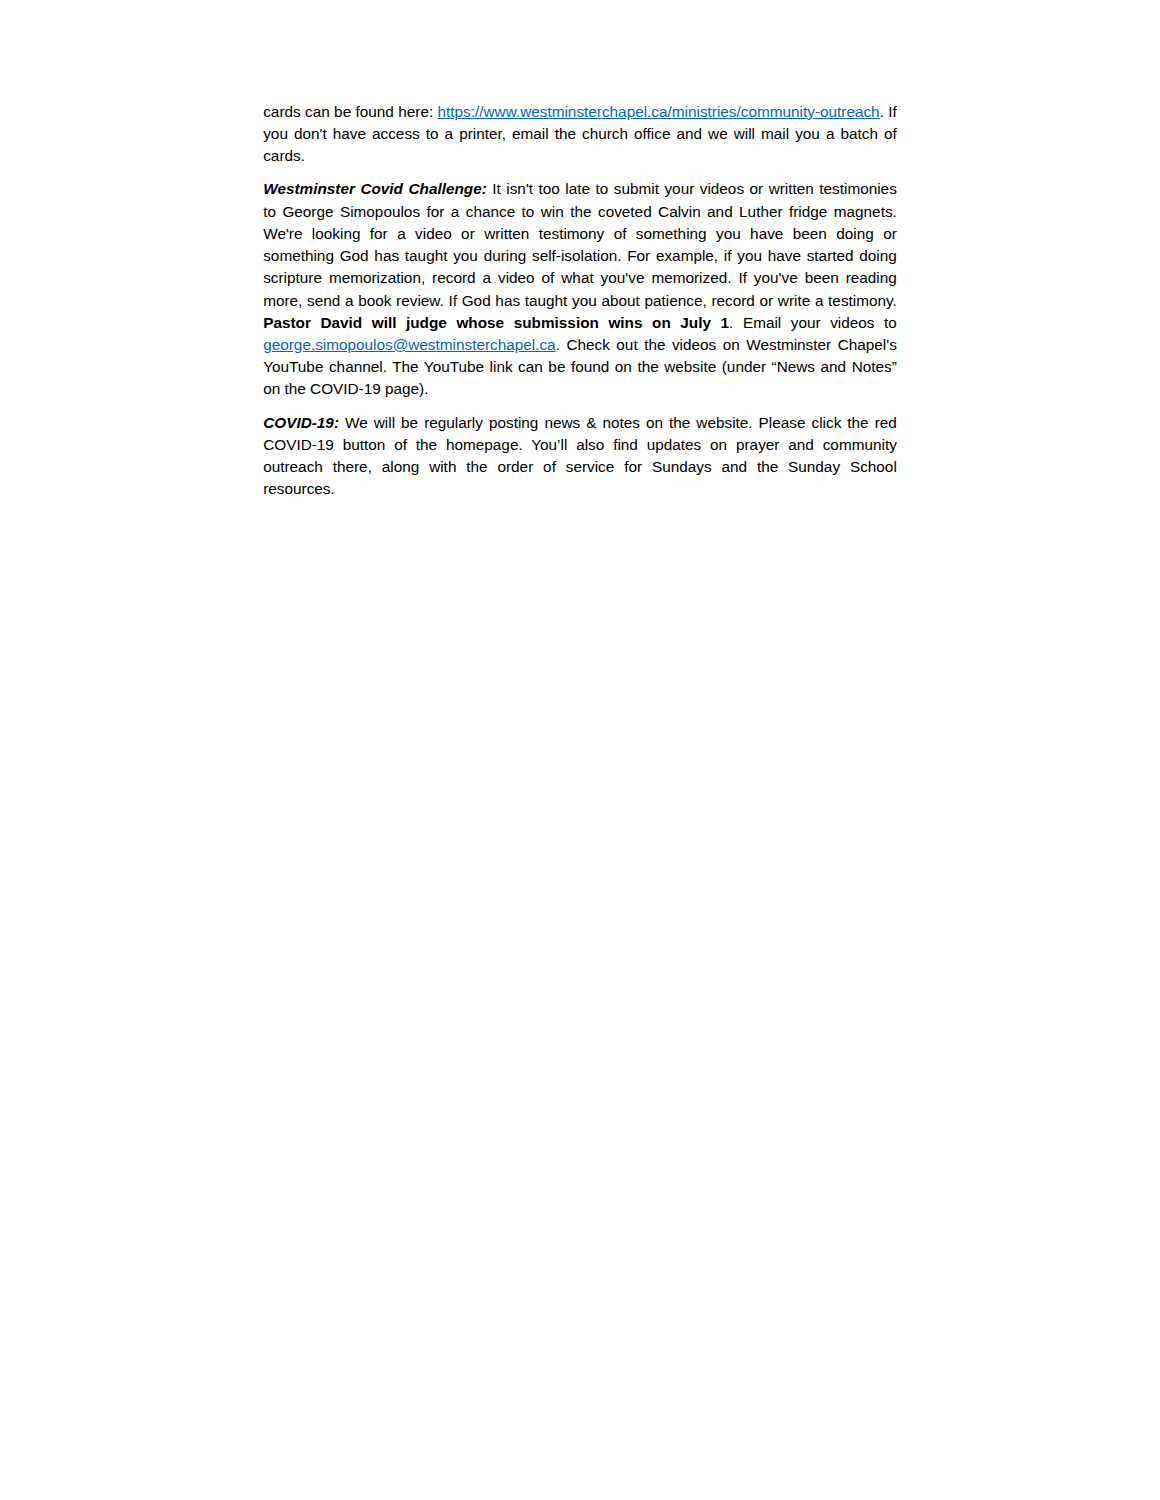cards can be found here: https://www.westminsterchapel.ca/ministries/community-outreach. If you don't have access to a printer, email the church office and we will mail you a batch of cards.
Westminster Covid Challenge: It isn't too late to submit your videos or written testimonies to George Simopoulos for a chance to win the coveted Calvin and Luther fridge magnets. We're looking for a video or written testimony of something you have been doing or something God has taught you during self-isolation. For example, if you have started doing scripture memorization, record a video of what you've memorized. If you've been reading more, send a book review. If God has taught you about patience, record or write a testimony. Pastor David will judge whose submission wins on July 1. Email your videos to george.simopoulos@westminsterchapel.ca. Check out the videos on Westminster Chapel's YouTube channel. The YouTube link can be found on the website (under “News and Notes” on the COVID-19 page).
COVID-19: We will be regularly posting news & notes on the website. Please click the red COVID-19 button of the homepage. You’ll also find updates on prayer and community outreach there, along with the order of service for Sundays and the Sunday School resources.